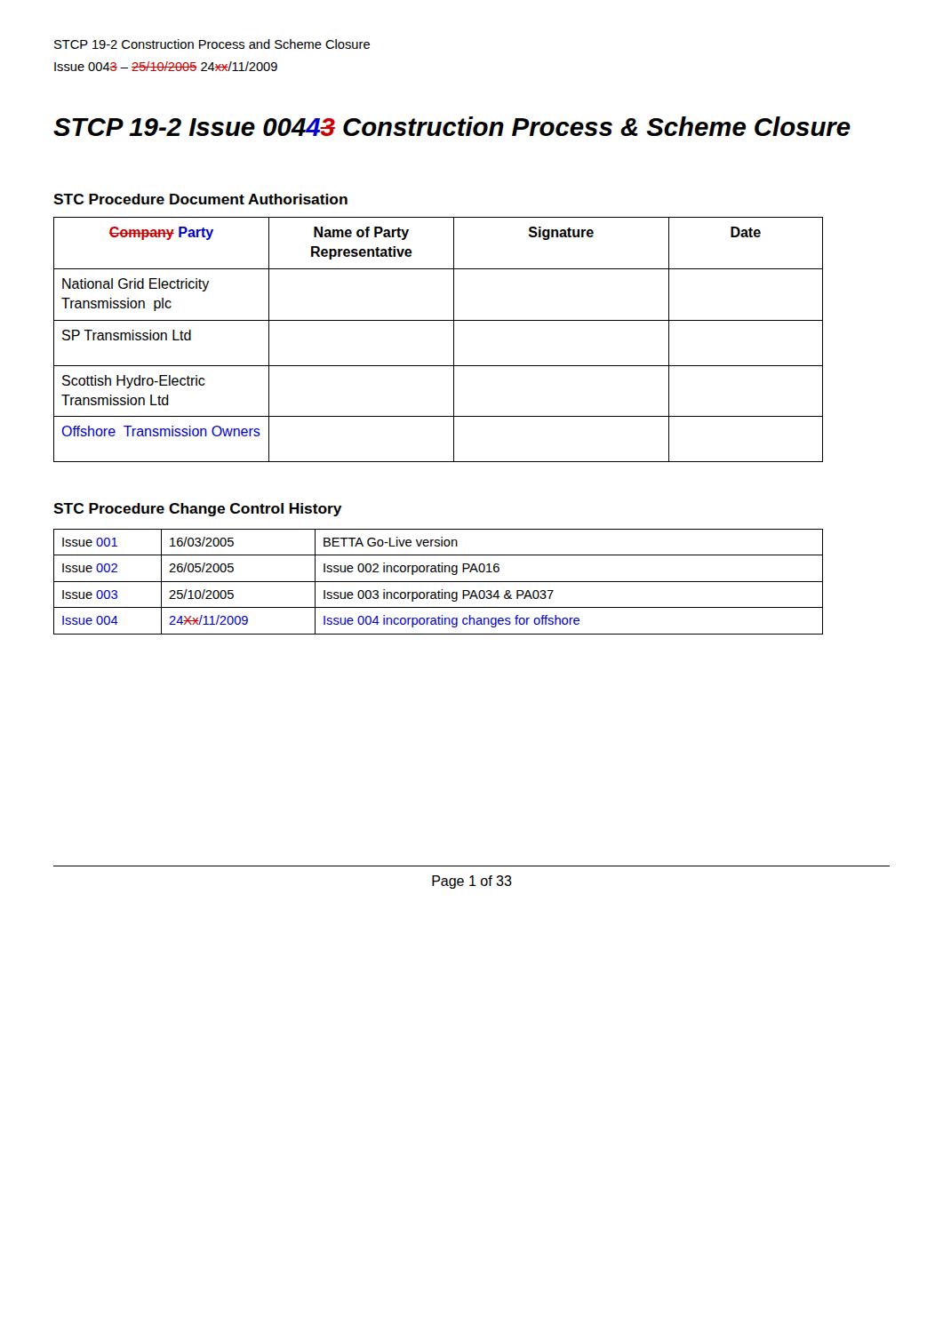STCP 19-2 Construction Process and Scheme Closure
Issue 0043 – 25/10/2005 24xx/11/2009
STCP 19-2 Issue 00443 Construction Process & Scheme Closure
STC Procedure Document Authorisation
| Company Party | Name of Party Representative | Signature | Date |
| --- | --- | --- | --- |
| National Grid Electricity Transmission plc | | | |
| SP Transmission Ltd | | | |
| Scottish Hydro-Electric Transmission Ltd | | | |
| Offshore Transmission Owners | | | |
STC Procedure Change Control History
| Issue 001 | 16/03/2005 | BETTA Go-Live version |
| Issue 002 | 26/05/2005 | Issue 002 incorporating PA016 |
| Issue 003 | 25/10/2005 | Issue 003 incorporating PA034 & PA037 |
| Issue 004 | 24 Xx /11/2009 | Issue 004 incorporating changes for offshore |
Page 1 of 33